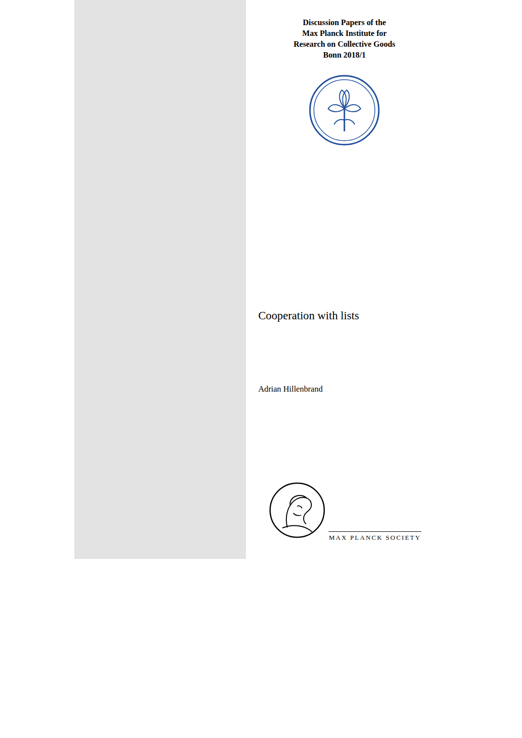Discussion Papers of the Max Planck Institute for Research on Collective Goods Bonn 2018/1
Cooperation with lists
Adrian Hillenbrand
MAX PLANCK SOCIETY